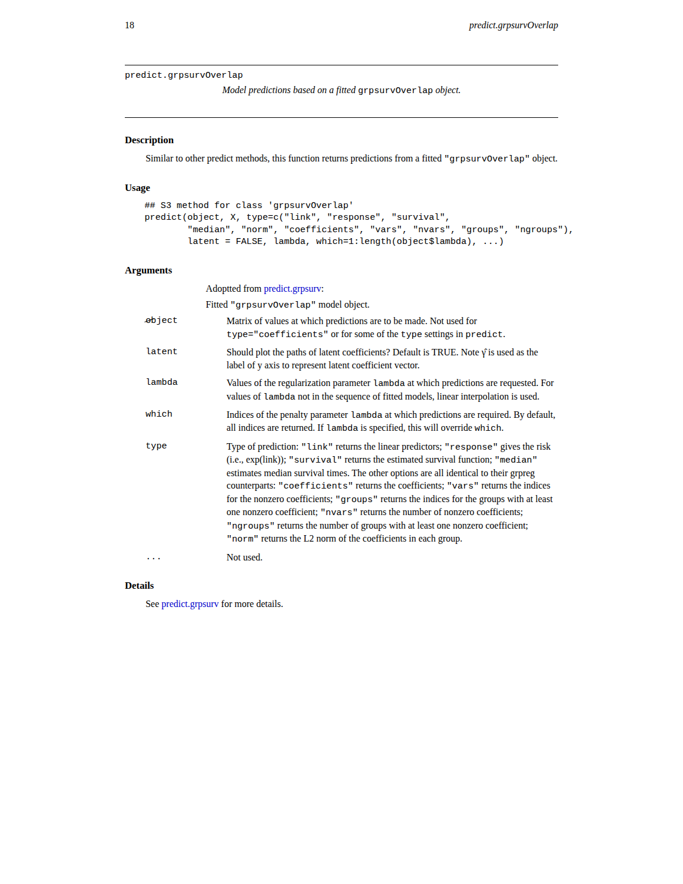18 predict.grpsurvOverlap
predict.grpsurvOverlap
Model predictions based on a fitted grpsurvOverlap object.
Description
Similar to other predict methods, this function returns predictions from a fitted "grpsurvOverlap" object.
Usage
## S3 method for class 'grpsurvOverlap'
predict(object, X, type=c("link", "response", "survival",
        "median", "norm", "coefficients", "vars", "nvars", "groups", "ngroups"),
        latent = FALSE, lambda, which=1:length(object$lambda), ...)
Arguments
Adoptted from predict.grpsurv:
Fitted "grpsurvOverlap" model object.
object
Matrix of values at which predictions are to be made. Not used for type="coefficients" or for some of the type settings in predict.
latent
Should plot the paths of latent coefficients? Default is TRUE. Note γ̂ is used as the label of y axis to represent latent coefficient vector.
lambda
Values of the regularization parameter lambda at which predictions are requested. For values of lambda not in the sequence of fitted models, linear interpolation is used.
which
Indices of the penalty parameter lambda at which predictions are required. By default, all indices are returned. If lambda is specified, this will override which.
type
Type of prediction: "link" returns the linear predictors; "response" gives the risk (i.e., exp(link)); "survival" returns the estimated survival function; "median" estimates median survival times. The other options are all identical to their grpreg counterparts: "coefficients" returns the coefficients; "vars" returns the indices for the nonzero coefficients; "groups" returns the indices for the groups with at least one nonzero coefficient; "nvars" returns the number of nonzero coefficients; "ngroups" returns the number of groups with at least one nonzero coefficient; "norm" returns the L2 norm of the coefficients in each group.
...
Not used.
Details
See predict.grpsurv for more details.